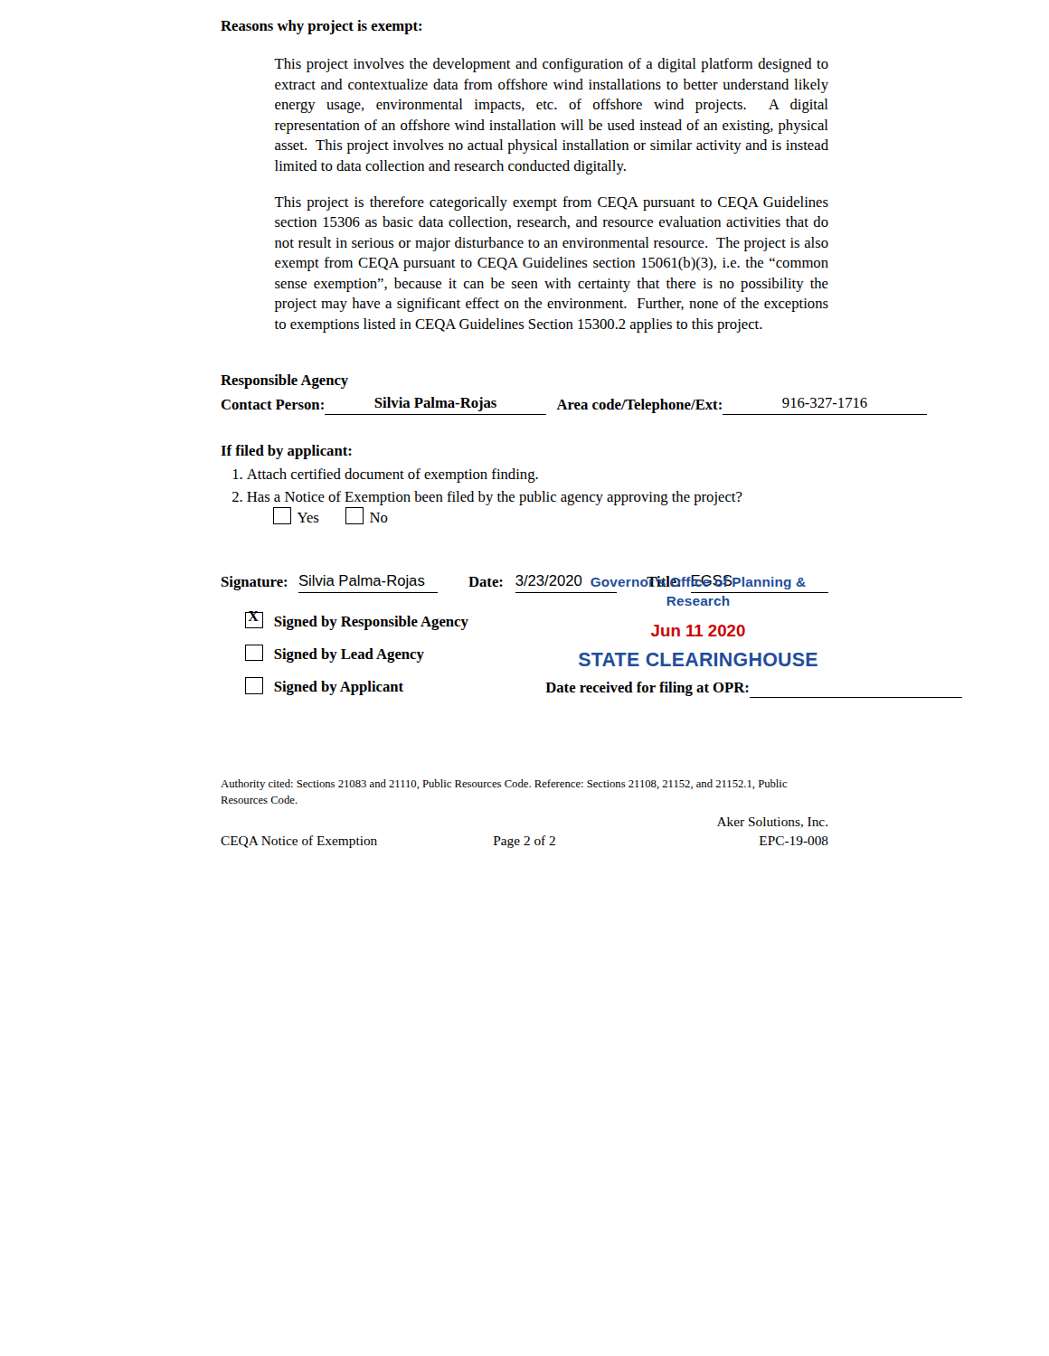Reasons why project is exempt:
This project involves the development and configuration of a digital platform designed to extract and contextualize data from offshore wind installations to better understand likely energy usage, environmental impacts, etc. of offshore wind projects. A digital representation of an offshore wind installation will be used instead of an existing, physical asset. This project involves no actual physical installation or similar activity and is instead limited to data collection and research conducted digitally.
This project is therefore categorically exempt from CEQA pursuant to CEQA Guidelines section 15306 as basic data collection, research, and resource evaluation activities that do not result in serious or major disturbance to an environmental resource. The project is also exempt from CEQA pursuant to CEQA Guidelines section 15061(b)(3), i.e. the “common sense exemption”, because it can be seen with certainty that there is no possibility the project may have a significant effect on the environment. Further, none of the exceptions to exemptions listed in CEQA Guidelines Section 15300.2 applies to this project.
Responsible Agency
| Contact Person: | Silvia Palma-Rojas | Area code/Telephone/Ext: | 916-327-1716 |
If filed by applicant:
Attach certified document of exemption finding.
Has a Notice of Exemption been filed by the public agency approving the project? Yes No
Governor’s Office of Planning & Research
Jun 11 2020
STATE CLEARINGHOUSE
| Signature: | Silvia Palma-Rojas | Date: | 3/23/2020 | Title: | EGSS |
Signed by Responsible Agency
Signed by Lead Agency
Signed by Applicant Date received for filing at OPR:
Authority cited: Sections 21083 and 21110, Public Resources Code. Reference: Sections 21108, 21152, and 21152.1, Public Resources Code.
Aker Solutions, Inc.
| CEQA Notice of Exemption | Page 2 of 2 | EPC-19-008 |